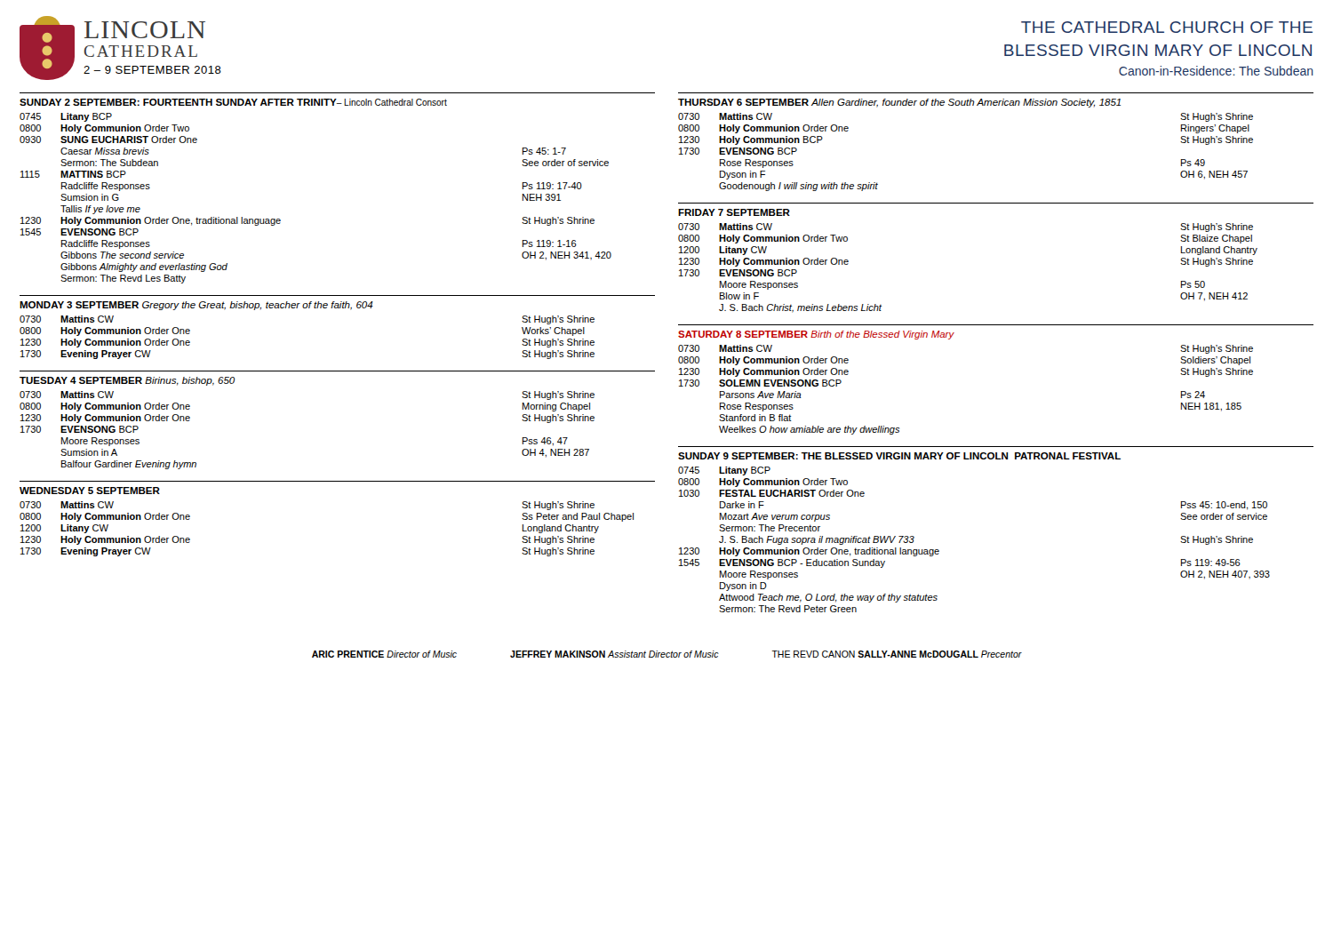LINCOLN
CATHEDRAL
2 – 9 SEPTEMBER 2018
The Cathedral Church of the
Blessed Virgin Mary of Lincoln
Canon-in-Residence: The Subdean
SUNDAY 2 SEPTEMBER: FOURTEENTH SUNDAY AFTER TRINITY– Lincoln Cathedral Consort
| 0745 | Litany BCP | |
| 0800 | Holy Communion Order Two | |
| 0930 | SUNG EUCHARIST Order One | |
| | Caesar Missa brevis | Ps 45: 1-7 |
| | Sermon: The Subdean | See order of service |
| 1115 | MATTINS BCP | |
| | Radcliffe Responses | Ps 119: 17-40 |
| | Sumsion in G | NEH 391 |
| | Tallis If ye love me | |
| 1230 | Holy Communion Order One, traditional language | St Hugh’s Shrine |
| 1545 | EVENSONG BCP | |
| | Radcliffe Responses | Ps 119: 1-16 |
| | Gibbons The second service | OH 2, NEH 341, 420 |
| | Gibbons Almighty and everlasting God | |
| | Sermon: The Revd Les Batty | |
MONDAY 3 SEPTEMBER Gregory the Great, bishop, teacher of the faith, 604
| 0730 | Mattins CW | St Hugh’s Shrine |
| 0800 | Holy Communion Order One | Works’ Chapel |
| 1230 | Holy Communion Order One | St Hugh’s Shrine |
| 1730 | Evening Prayer CW | St Hugh’s Shrine |
TUESDAY 4 SEPTEMBER Birinus, bishop, 650
| 0730 | Mattins CW | St Hugh’s Shrine |
| 0800 | Holy Communion Order One | Morning Chapel |
| 1230 | Holy Communion Order One | St Hugh’s Shrine |
| 1730 | EVENSONG BCP | |
| | Moore Responses | Pss 46, 47 |
| | Sumsion in A | OH 4, NEH 287 |
| | Balfour Gardiner Evening hymn | |
WEDNESDAY 5 SEPTEMBER
| 0730 | Mattins CW | St Hugh’s Shrine |
| 0800 | Holy Communion Order One | Ss Peter and Paul Chapel |
| 1200 | Litany CW | Longland Chantry |
| 1230 | Holy Communion Order One | St Hugh’s Shrine |
| 1730 | Evening Prayer CW | St Hugh’s Shrine |
THURSDAY 6 SEPTEMBER Allen Gardiner, founder of the South American Mission Society, 1851
| 0730 | Mattins CW | St Hugh’s Shrine |
| 0800 | Holy Communion Order One | Ringers’ Chapel |
| 1230 | Holy Communion BCP | St Hugh’s Shrine |
| 1730 | EVENSONG BCP | |
| | Rose Responses | Ps 49 |
| | Dyson in F | OH 6, NEH 457 |
| | Goodenough I will sing with the spirit | |
FRIDAY 7 SEPTEMBER
| 0730 | Mattins CW | St Hugh’s Shrine |
| 0800 | Holy Communion Order Two | St Blaize Chapel |
| 1200 | Litany CW | Longland Chantry |
| 1230 | Holy Communion Order One | St Hugh’s Shrine |
| 1730 | EVENSONG BCP | |
| | Moore Responses | Ps 50 |
| | Blow in F | OH 7, NEH 412 |
| | J. S. Bach Christ, meins Lebens Licht | |
SATURDAY 8 SEPTEMBER Birth of the Blessed Virgin Mary
| 0730 | Mattins CW | St Hugh’s Shrine |
| 0800 | Holy Communion Order One | Soldiers’ Chapel |
| 1230 | Holy Communion Order One | St Hugh’s Shrine |
| 1730 | SOLEMN EVENSONG BCP | |
| | Parsons Ave Maria | Ps 24 |
| | Rose Responses | NEH 181, 185 |
| | Stanford in B flat | |
| | Weelkes O how amiable are thy dwellings | |
SUNDAY 9 SEPTEMBER: THE BLESSED VIRGIN MARY OF LINCOLN PATRONAL FESTIVAL
| 0745 | Litany BCP | |
| 0800 | Holy Communion Order Two | |
| 1030 | FESTAL EUCHARIST Order One | |
| | Darke in F | Pss 45: 10-end, 150 |
| | Mozart Ave verum corpus | See order of service |
| | Sermon: The Precentor | |
| | J. S. Bach Fuga sopra il magnificat BWV 733 | St Hugh’s Shrine |
| 1230 | Holy Communion Order One, traditional language | |
| 1545 | EVENSONG BCP - Education Sunday | Ps 119: 49-56 |
| | Moore Responses | OH 2, NEH 407, 393 |
| | Dyson in D | |
| | Attwood Teach me, O Lord, the way of thy statutes | |
| | Sermon: The Revd Peter Green | |
ARIC PRENTICE Director of Music
JEFFREY MAKINSON Assistant Director of Music
THE REVD CANON SALLY-ANNE McDOUGALL Precentor